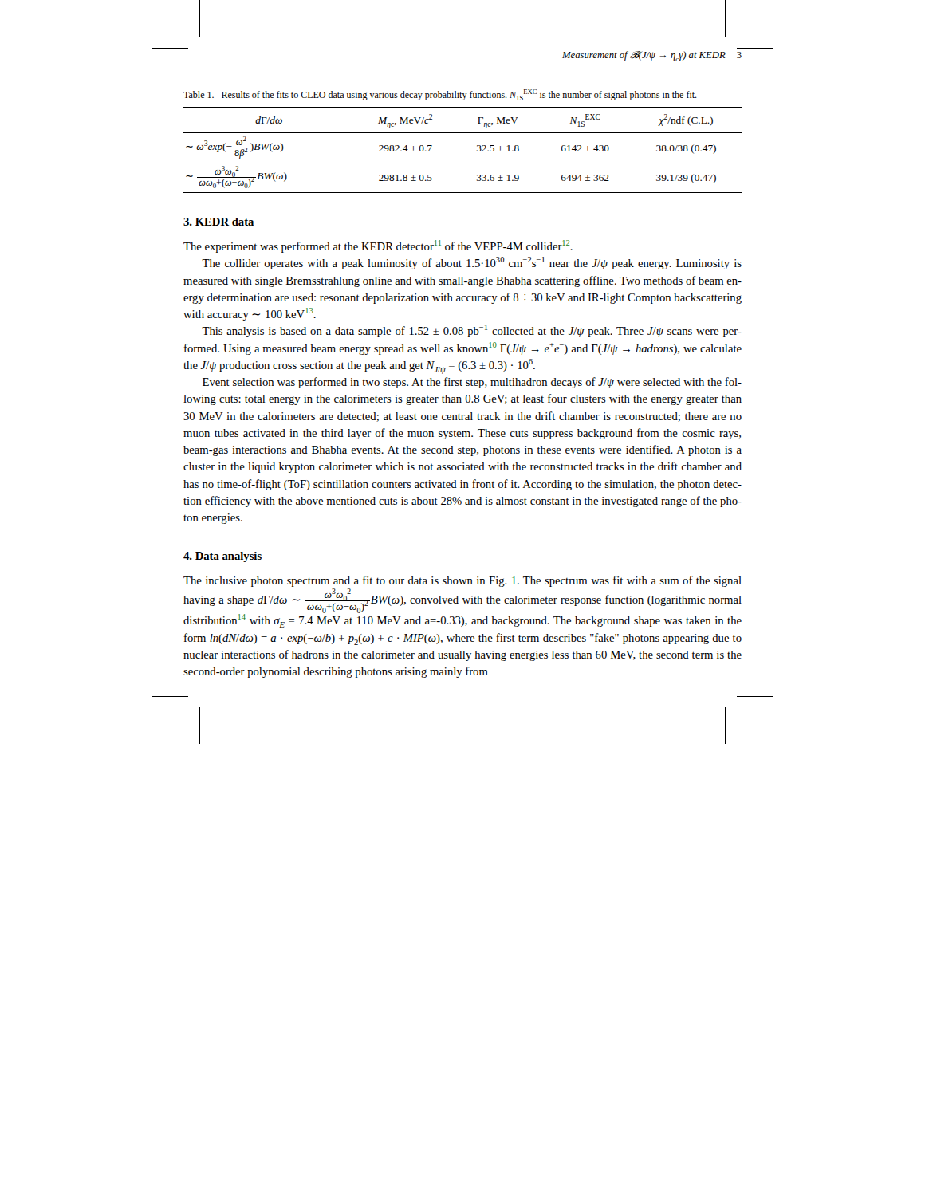Measurement of 𝓑(J/ψ → ηcγ) at KEDR3
Table 1. Results of the fits to CLEO data using various decay probability functions. N1SEXC is the number of signal photons in the fit.
| d Γ/ dω | M η c , MeV/ c 2 | Γ η c , MeV | N 1S EXC | χ 2 /ndf (C.L.) |
| --- | --- | --- | --- | --- |
| ∼ ω 3 exp (− ω 2 8 β 2 ) BW ( ω ) | 2982.4 ± 0.7 | 32.5 ± 1.8 | 6142 ± 430 | 38.0/38 (0.47) |
| ∼ ω 3 ω 0 2 ωω 0 +( ω − ω 0 ) 2 BW ( ω ) | 2981.8 ± 0.5 | 33.6 ± 1.9 | 6494 ± 362 | 39.1/39 (0.47) |
3. KEDR data
The experiment was performed at the KEDR detector11 of the VEPP-4M collider12.
The collider operates with a peak luminosity of about 1.5·1030 cm−2s−1 near the J/ψ peak energy. Luminosity is measured with single Bremsstrahlung online and with small-angle Bhabha scattering offline. Two methods of beam energy determination are used: resonant depolarization with accuracy of 8 ÷ 30 keV and IR-light Compton backscattering with accuracy ∼ 100 keV13.
This analysis is based on a data sample of 1.52 ± 0.08 pb−1 collected at the J/ψ peak. Three J/ψ scans were performed. Using a measured beam energy spread as well as known10 Γ(J/ψ → e+e−) and Γ(J/ψ → hadrons), we calculate the J/ψ production cross section at the peak and get NJ/ψ = (6.3 ± 0.3) · 106.
Event selection was performed in two steps. At the first step, multihadron decays of J/ψ were selected with the following cuts: total energy in the calorimeters is greater than 0.8 GeV; at least four clusters with the energy greater than 30 MeV in the calorimeters are detected; at least one central track in the drift chamber is reconstructed; there are no muon tubes activated in the third layer of the muon system. These cuts suppress background from the cosmic rays, beam-gas interactions and Bhabha events. At the second step, photons in these events were identified. A photon is a cluster in the liquid krypton calorimeter which is not associated with the reconstructed tracks in the drift chamber and has no time-of-flight (ToF) scintillation counters activated in front of it. According to the simulation, the photon detection efficiency with the above mentioned cuts is about 28% and is almost constant in the investigated range of the photon energies.
4. Data analysis
The inclusive photon spectrum and a fit to our data is shown in Fig. 1. The spectrum was fit with a sum of the signal having a shape d Γ/dω ∼ ω3ω02 ωω0+(ω−ω0)2 BW(ω), convolved with the calorimeter response function (logarithmic normal distribution14 with σE = 7.4 MeV at 110 MeV and a=-0.33), and background. The background shape was taken in the form ln(dN/dω) = a · exp(−ω/b) + p2(ω) + c · MIP(ω), where the first term describes "fake" photons appearing due to nuclear interactions of hadrons in the calorimeter and usually having energies less than 60 MeV, the second term is the second-order polynomial describing photons arising mainly from